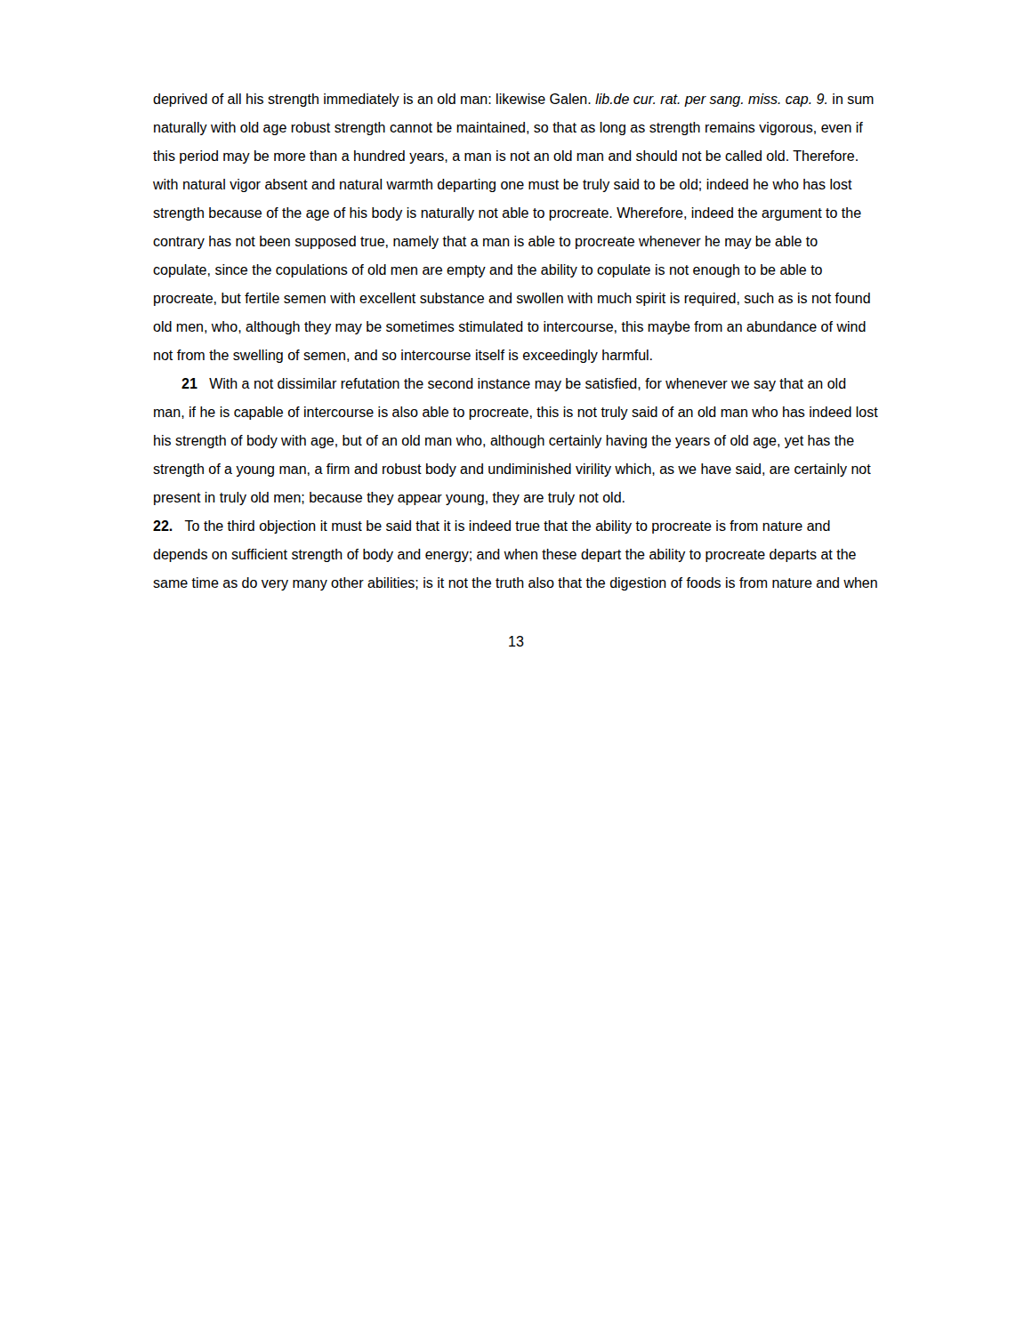deprived of all his strength immediately is an old man: likewise Galen. lib.de cur. rat. per sang. miss. cap. 9. in sum naturally with old age robust strength cannot be maintained, so that as long as strength remains vigorous, even if this period may be more than a hundred years, a man is not an old man and should not be called old. Therefore. with natural vigor absent and natural warmth departing one must be truly said to be old; indeed he who has lost strength because of the age of his body is naturally not able to procreate. Wherefore, indeed the argument to the contrary has not been supposed true, namely that a man is able to procreate whenever he may be able to copulate, since the copulations of old men are empty and the ability to copulate is not enough to be able to procreate, but fertile semen with excellent substance and swollen with much spirit is required, such as is not found old men, who, although they may be sometimes stimulated to intercourse, this maybe from an abundance of wind not from the swelling of semen, and so intercourse itself is exceedingly harmful.
21 With a not dissimilar refutation the second instance may be satisfied, for whenever we say that an old man, if he is capable of intercourse is also able to procreate, this is not truly said of an old man who has indeed lost his strength of body with age, but of an old man who, although certainly having the years of old age, yet has the strength of a young man, a firm and robust body and undiminished virility which, as we have said, are certainly not present in truly old men; because they appear young, they are truly not old.
22. To the third objection it must be said that it is indeed true that the ability to procreate is from nature and depends on sufficient strength of body and energy; and when these depart the ability to procreate departs at the same time as do very many other abilities; is it not the truth also that the digestion of foods is from nature and when
13